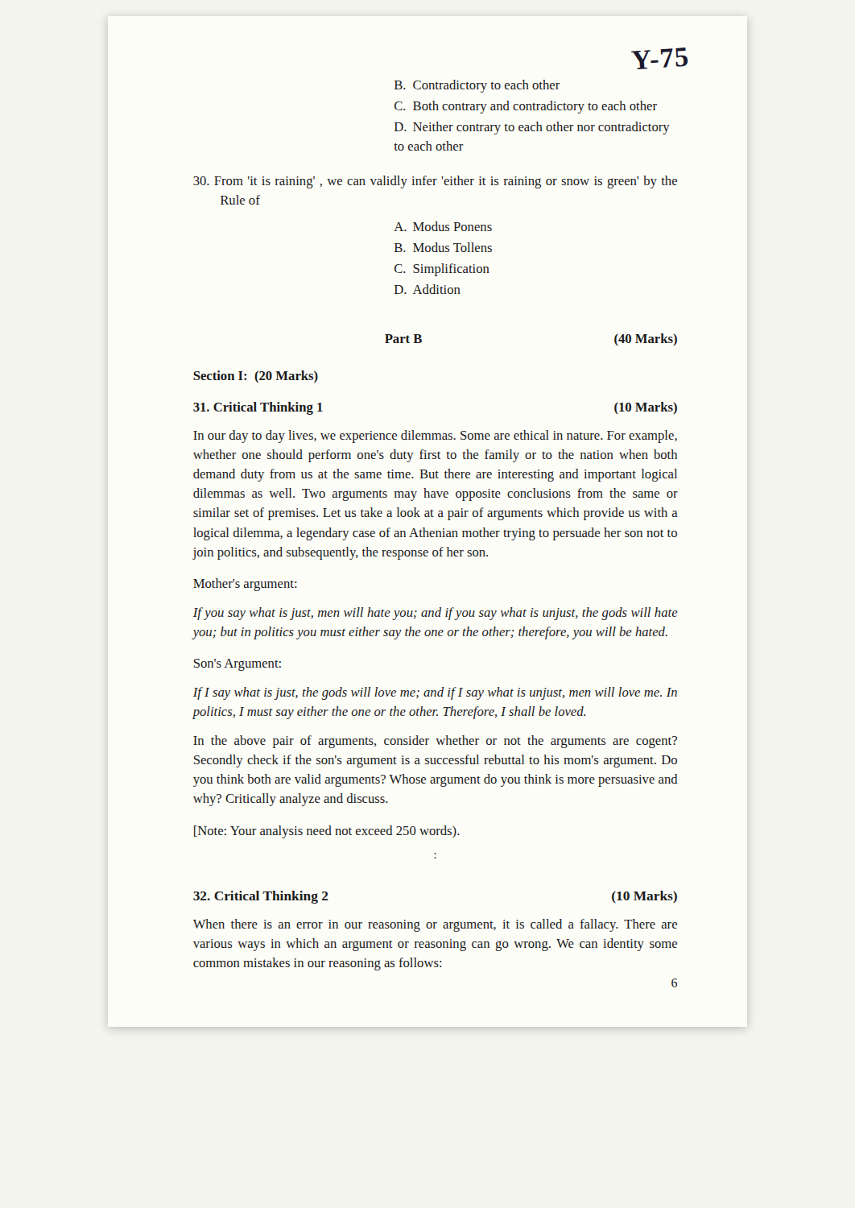Y-75
B. Contradictory to each other
C. Both contrary and contradictory to each other
D. Neither contrary to each other nor contradictory to each other
30. From 'it is raining' , we can validly infer 'either it is raining or snow is green' by the Rule of
A. Modus Ponens
B. Modus Tollens
C. Simplification
D. Addition
(40 Marks) Part B
Section I: (20 Marks)
(10 Marks) 31. Critical Thinking 1
In our day to day lives, we experience dilemmas. Some are ethical in nature. For example, whether one should perform one's duty first to the family or to the nation when both demand duty from us at the same time. But there are interesting and important logical dilemmas as well. Two arguments may have opposite conclusions from the same or similar set of premises. Let us take a look at a pair of arguments which provide us with a logical dilemma, a legendary case of an Athenian mother trying to persuade her son not to join politics, and subsequently, the response of her son.
Mother's argument:
If you say what is just, men will hate you; and if you say what is unjust, the gods will hate you; but in politics you must either say the one or the other; therefore, you will be hated.
Son's Argument:
If I say what is just, the gods will love me; and if I say what is unjust, men will love me. In politics, I must say either the one or the other. Therefore, I shall be loved.
In the above pair of arguments, consider whether or not the arguments are cogent? Secondly check if the son's argument is a successful rebuttal to his mom's argument. Do you think both are valid arguments? Whose argument do you think is more persuasive and why? Critically analyze and discuss.
[Note: Your analysis need not exceed 250 words).
:
(10 Marks) 32. Critical Thinking 2
When there is an error in our reasoning or argument, it is called a fallacy. There are various ways in which an argument or reasoning can go wrong. We can identity some common mistakes in our reasoning as follows:
6